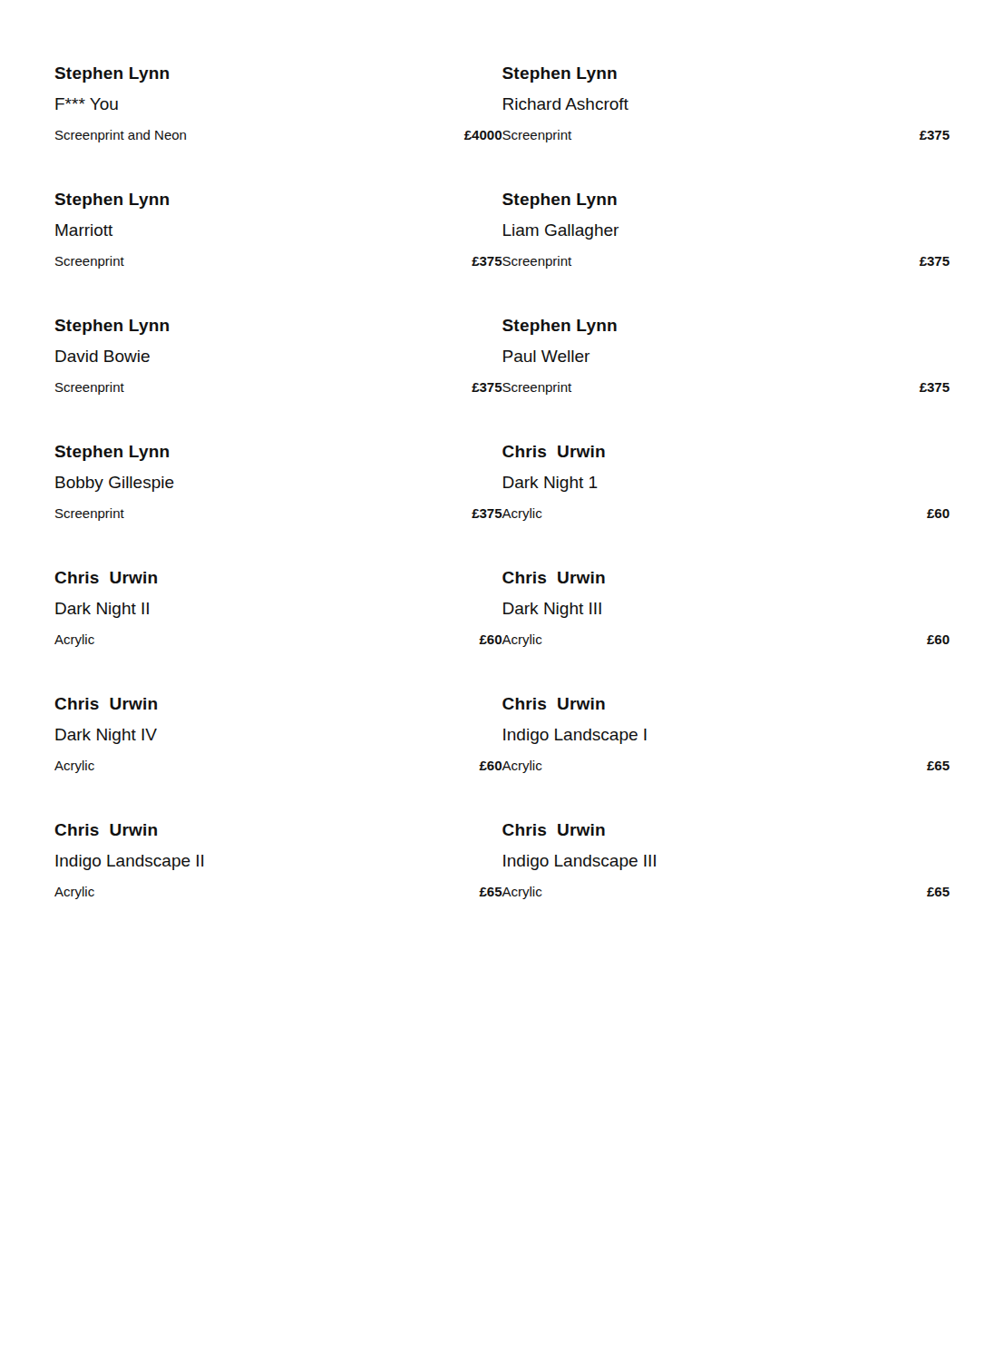| Stephen Lynn F*** You / Screenprint and Neon / £4000 / | Stephen Lynn Richard Ashcroft / Screenprint / £375 / |
| Stephen Lynn Marriott / Screenprint / £375 / | Stephen Lynn Liam Gallagher / Screenprint / £375 / |
| Stephen Lynn David Bowie / Screenprint / £375 / | Stephen Lynn Paul Weller / Screenprint / £375 / |
| Stephen Lynn Bobby Gillespie / Screenprint / £375 / | Chris Urwin Dark Night 1 / Acrylic / £60 / |
| Chris Urwin Dark Night II / Acrylic / £60 / | Chris Urwin Dark Night III / Acrylic / £60 / |
| Chris Urwin Dark Night IV / Acrylic / £60 / | Chris Urwin Indigo Landscape I / Acrylic / £65 / |
| Chris Urwin Indigo Landscape II / Acrylic / £65 / | Chris Urwin Indigo Landscape III / Acrylic / £65 / |